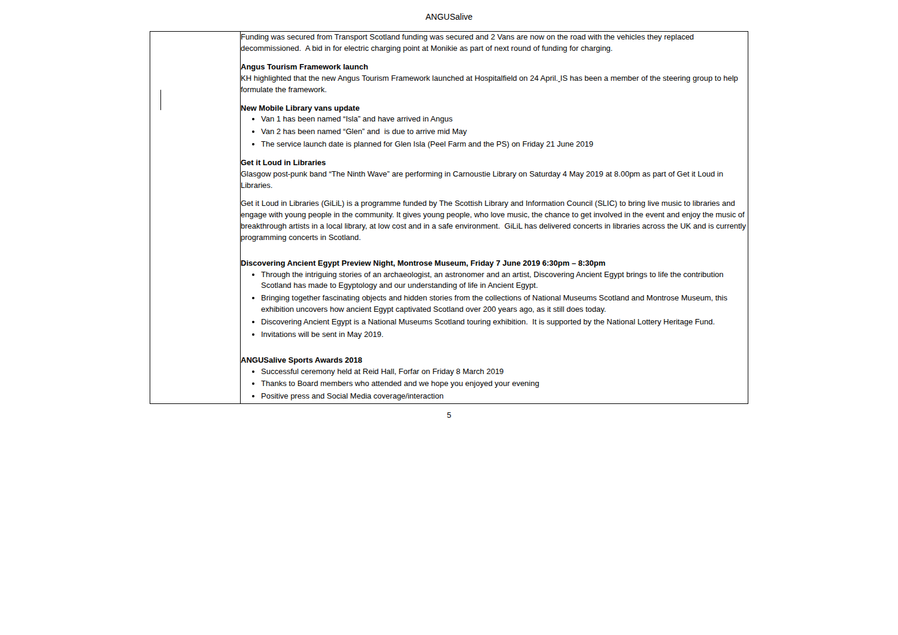ANGUSalive
| | Funding was secured from Transport Scotland funding was secured and 2 Vans are now on the road with the vehicles they replaced decommissioned. A bid in for electric charging point at Monikie as part of next round of funding for charging. Angus Tourism Framework launch KH highlighted that the new Angus Tourism Framework launched at Hospitalfield on 24 April. IS has been a member of the steering group to help formulate the framework. New Mobile Library vans update Van 1 has been named “Isla” and have arrived in Angus Van 2 has been named “Glen” and is due to arrive mid May The service launch date is planned for Glen Isla (Peel Farm and the PS) on Friday 21 June 2019 Get it Loud in Libraries Glasgow post-punk band “The Ninth Wave” are performing in Carnoustie Library on Saturday 4 May 2019 at 8.00pm as part of Get it Loud in Libraries. Get it Loud in Libraries (GiLiL) is a programme funded by The Scottish Library and Information Council (SLIC) to bring live music to libraries and engage with young people in the community. It gives young people, who love music, the chance to get involved in the event and enjoy the music of breakthrough artists in a local library, at low cost and in a safe environment. GiLiL has delivered concerts in libraries across the UK and is currently programming concerts in Scotland. Discovering Ancient Egypt Preview Night, Montrose Museum, Friday 7 June 2019 6:30pm – 8:30pm Through the intriguing stories of an archaeologist, an astronomer and an artist, Discovering Ancient Egypt brings to life the contribution Scotland has made to Egyptology and our understanding of life in Ancient Egypt. Bringing together fascinating objects and hidden stories from the collections of National Museums Scotland and Montrose Museum, this exhibition uncovers how ancient Egypt captivated Scotland over 200 years ago, as it still does today. Discovering Ancient Egypt is a National Museums Scotland touring exhibition. It is supported by the National Lottery Heritage Fund. Invitations will be sent in May 2019. ANGUSalive Sports Awards 2018 Successful ceremony held at Reid Hall, Forfar on Friday 8 March 2019 Thanks to Board members who attended and we hope you enjoyed your evening Positive press and Social Media coverage/interaction |
5